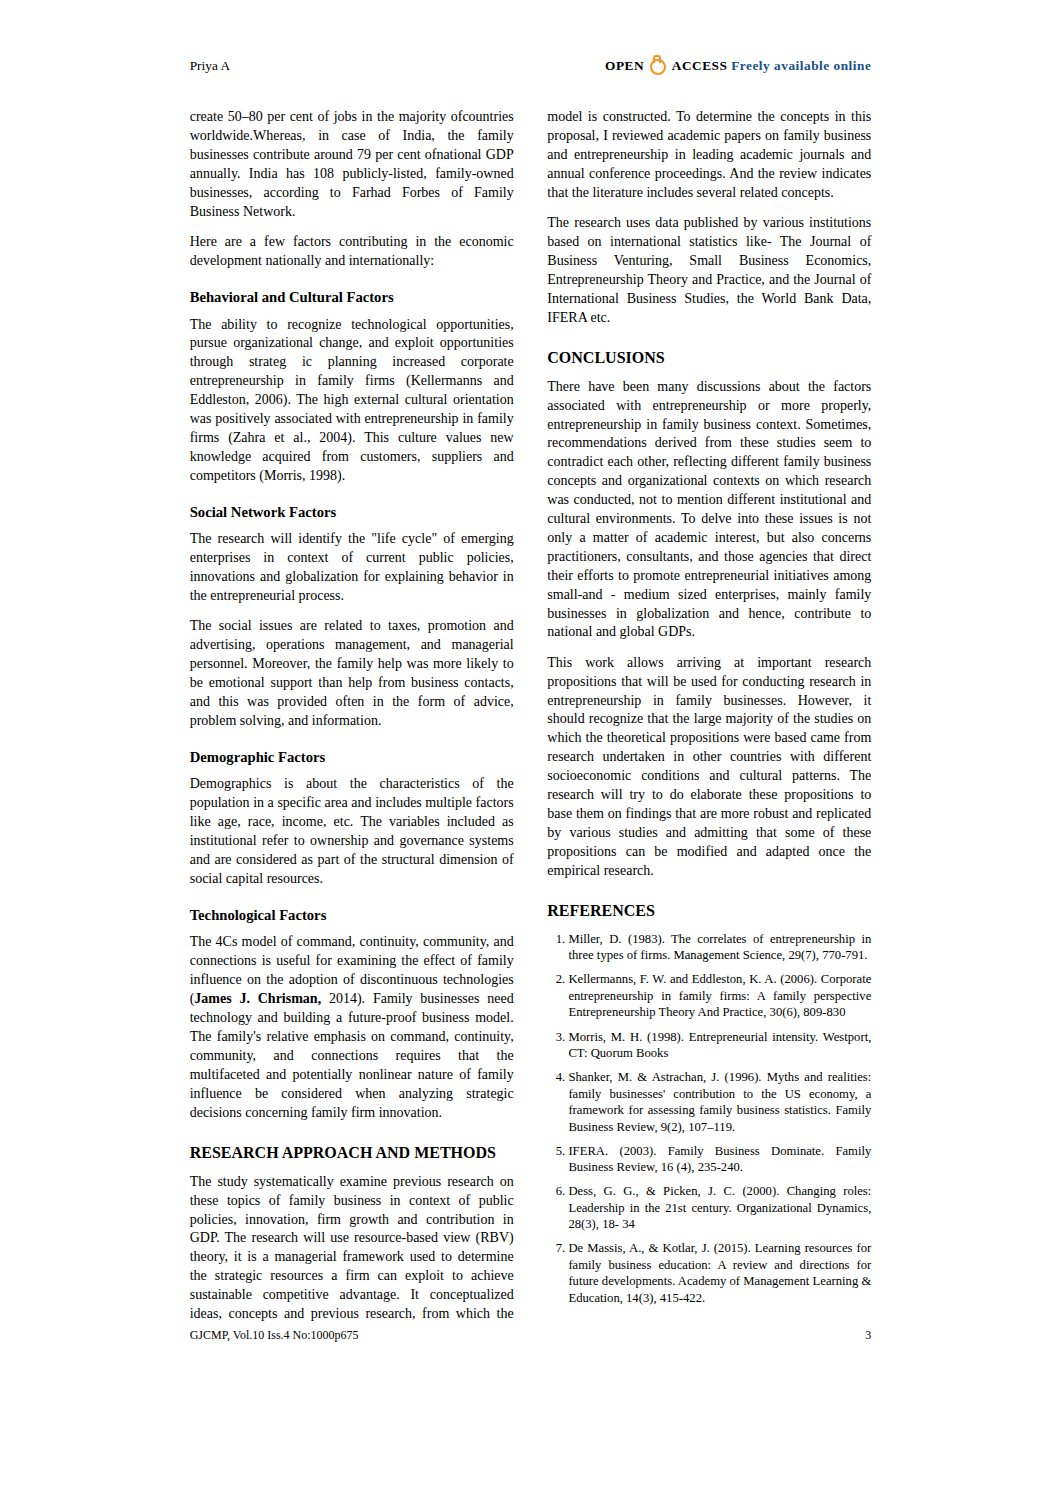Priya A
OPEN ACCESS Freely available online
create 50–80 per cent of jobs in the majority ofcountries worldwide.Whereas, in case of India, the family businesses contribute around 79 per cent ofnational GDP annually. India has 108 publicly-listed, family-owned businesses, according to Farhad Forbes of Family Business Network.
Here are a few factors contributing in the economic development nationally and internationally:
Behavioral and Cultural Factors
The ability to recognize technological opportunities, pursue organizational change, and exploit opportunities through strateg ic planning increased corporate entrepreneurship in family firms (Kellermanns and Eddleston, 2006). The high external cultural orientation was positively associated with entrepreneurship in family firms (Zahra et al., 2004). This culture values new knowledge acquired from customers, suppliers and competitors (Morris, 1998).
Social Network Factors
The research will identify the "life cycle" of emerging enterprises in context of current public policies, innovations and globalization for explaining behavior in the entrepreneurial process.
The social issues are related to taxes, promotion and advertising, operations management, and managerial personnel. Moreover, the family help was more likely to be emotional support than help from business contacts, and this was provided often in the form of advice, problem solving, and information.
Demographic Factors
Demographics is about the characteristics of the population in a specific area and includes multiple factors like age, race, income, etc. The variables included as institutional refer to ownership and governance systems and are considered as part of the structural dimension of social capital resources.
Technological Factors
The 4Cs model of command, continuity, community, and connections is useful for examining the effect of family influence on the adoption of discontinuous technologies (James J. Chrisman, 2014). Family businesses need technology and building a future-proof business model. The family's relative emphasis on command, continuity, community, and connections requires that the multifaceted and potentially nonlinear nature of family influence be considered when analyzing strategic decisions concerning family firm innovation.
RESEARCH APPROACH AND METHODS
The study systematically examine previous research on these topics of family business in context of public policies, innovation, firm growth and contribution in GDP. The research will use resource-based view (RBV) theory, it is a managerial framework used to determine the strategic resources a firm can exploit to achieve sustainable competitive advantage. It conceptualized ideas, concepts and previous research, from which the model is constructed. To determine the concepts in this proposal, I reviewed academic papers on family business and entrepreneurship in leading academic journals and annual conference proceedings. And the review indicates that the literature includes several related concepts.
The research uses data published by various institutions based on international statistics like- The Journal of Business Venturing, Small Business Economics, Entrepreneurship Theory and Practice, and the Journal of International Business Studies, the World Bank Data, IFERA etc.
CONCLUSIONS
There have been many discussions about the factors associated with entrepreneurship or more properly, entrepreneurship in family business context. Sometimes, recommendations derived from these studies seem to contradict each other, reflecting different family business concepts and organizational contexts on which research was conducted, not to mention different institutional and cultural environments. To delve into these issues is not only a matter of academic interest, but also concerns practitioners, consultants, and those agencies that direct their efforts to promote entrepreneurial initiatives among small-and - medium sized enterprises, mainly family businesses in globalization and hence, contribute to national and global GDPs.
This work allows arriving at important research propositions that will be used for conducting research in entrepreneurship in family businesses. However, it should recognize that the large majority of the studies on which the theoretical propositions were based came from research undertaken in other countries with different socioeconomic conditions and cultural patterns. The research will try to do elaborate these propositions to base them on findings that are more robust and replicated by various studies and admitting that some of these propositions can be modified and adapted once the empirical research.
REFERENCES
Miller, D. (1983). The correlates of entrepreneurship in three types of firms. Management Science, 29(7), 770-791.
Kellermanns, F. W. and Eddleston, K. A. (2006). Corporate entrepreneurship in family firms: A family perspective Entrepreneurship Theory And Practice, 30(6), 809-830
Morris, M. H. (1998). Entrepreneurial intensity. Westport, CT: Quorum Books
Shanker, M. & Astrachan, J. (1996). Myths and realities: family businesses' contribution to the US economy, a framework for assessing family business statistics. Family Business Review, 9(2), 107–119.
IFERA. (2003). Family Business Dominate. Family Business Review, 16 (4), 235-240.
Dess, G. G., & Picken, J. C. (2000). Changing roles: Leadership in the 21st century. Organizational Dynamics, 28(3), 18- 34
De Massis, A., & Kotlar, J. (2015). Learning resources for family business education: A review and directions for future developments. Academy of Management Learning & Education, 14(3), 415-422.
GJCMP, Vol.10 Iss.4 No:1000p675
3